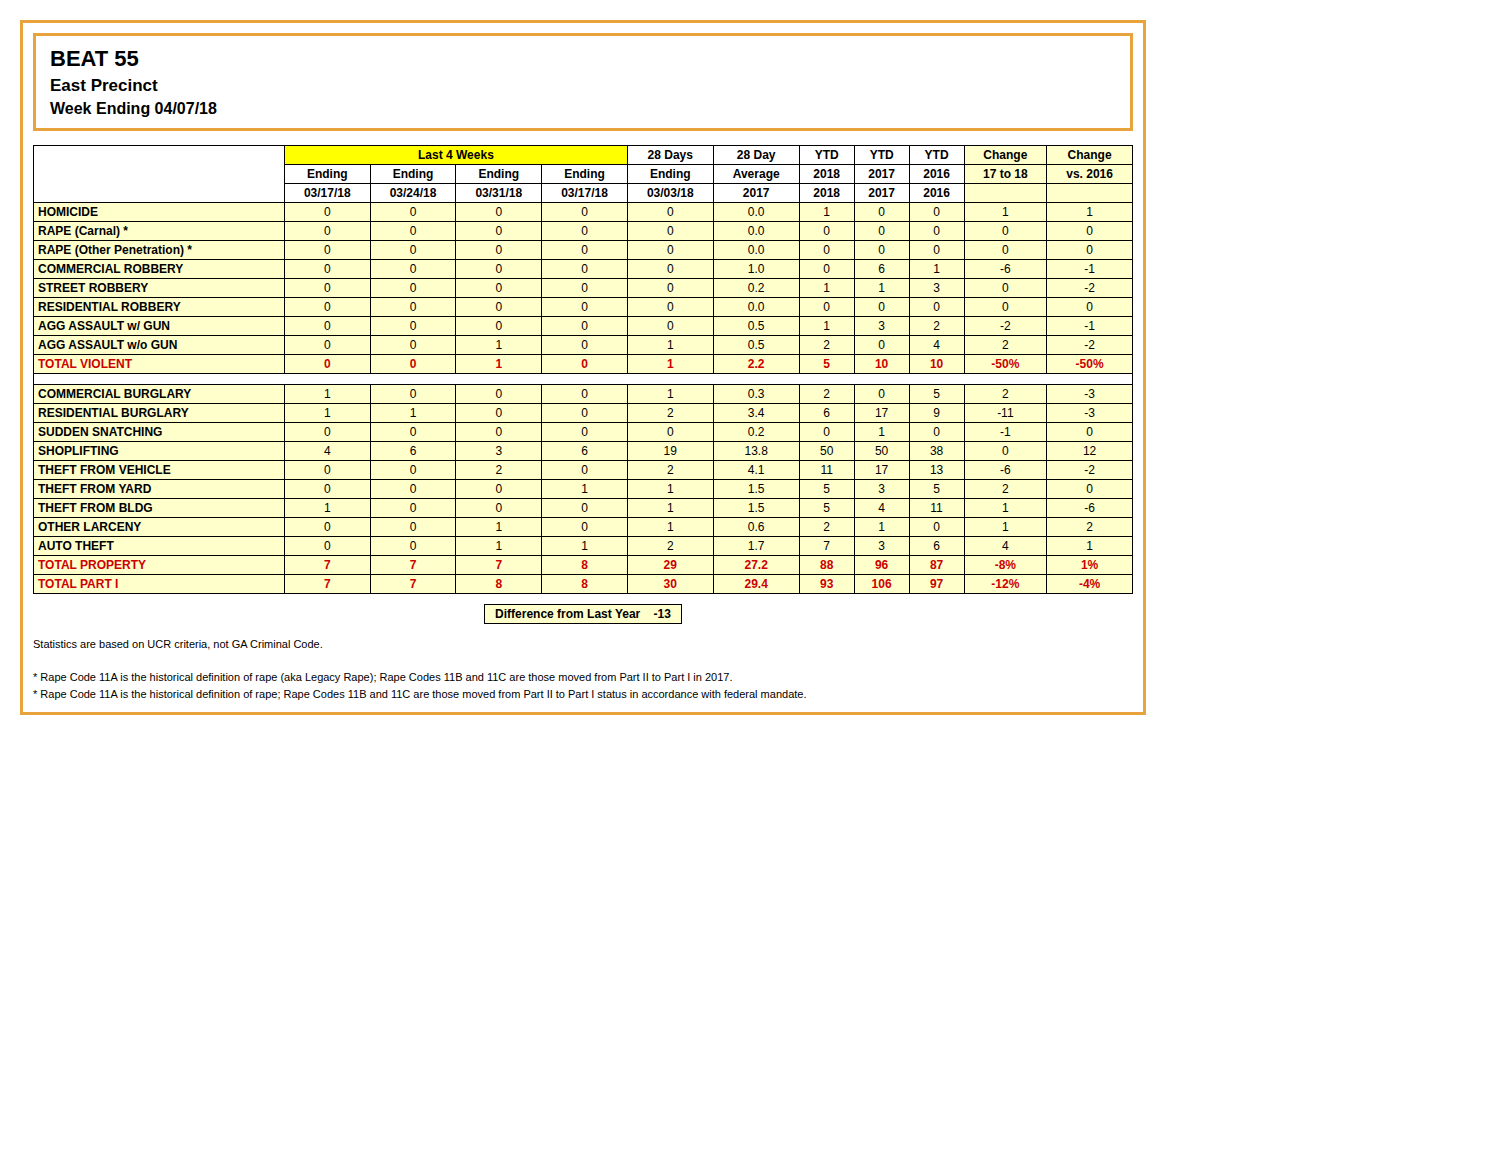BEAT 55
East Precinct
Week Ending 04/07/18
| | Last 4 Weeks | 28 Days | 28 Day | YTD | YTD | YTD | Change | Change |
| --- | --- | --- | --- | --- | --- | --- | --- | --- |
| Ending | Ending | Ending | Ending | Ending | Average | 2018 | 2017 | 2016 | 17 to 18 | vs. 2016 |
| 03/17/18 | 03/24/18 | 03/31/18 | 03/17/18 | 03/03/18 | 2017 | 2018 | 2017 | 2016 | | |
| HOMICIDE | 0 | 0 | 0 | 0 | 0 | 0.0 | 1 | 0 | 0 | 1 | 1 |
| RAPE (Carnal) * | 0 | 0 | 0 | 0 | 0 | 0.0 | 0 | 0 | 0 | 0 | 0 |
| RAPE (Other Penetration) * | 0 | 0 | 0 | 0 | 0 | 0.0 | 0 | 0 | 0 | 0 | 0 |
| COMMERCIAL ROBBERY | 0 | 0 | 0 | 0 | 0 | 1.0 | 0 | 6 | 1 | -6 | -1 |
| STREET ROBBERY | 0 | 0 | 0 | 0 | 0 | 0.2 | 1 | 1 | 3 | 0 | -2 |
| RESIDENTIAL ROBBERY | 0 | 0 | 0 | 0 | 0 | 0.0 | 0 | 0 | 0 | 0 | 0 |
| AGG ASSAULT w/ GUN | 0 | 0 | 0 | 0 | 0 | 0.5 | 1 | 3 | 2 | -2 | -1 |
| AGG ASSAULT w/o GUN | 0 | 0 | 1 | 0 | 1 | 0.5 | 2 | 0 | 4 | 2 | -2 |
| TOTAL VIOLENT | 0 | 0 | 1 | 0 | 1 | 2.2 | 5 | 10 | 10 | -50% | -50% |
| COMMERCIAL BURGLARY | 1 | 0 | 0 | 0 | 1 | 0.3 | 2 | 0 | 5 | 2 | -3 |
| RESIDENTIAL BURGLARY | 1 | 1 | 0 | 0 | 2 | 3.4 | 6 | 17 | 9 | -11 | -3 |
| SUDDEN SNATCHING | 0 | 0 | 0 | 0 | 0 | 0.2 | 0 | 1 | 0 | -1 | 0 |
| SHOPLIFTING | 4 | 6 | 3 | 6 | 19 | 13.8 | 50 | 50 | 38 | 0 | 12 |
| THEFT FROM VEHICLE | 0 | 0 | 2 | 0 | 2 | 4.1 | 11 | 17 | 13 | -6 | -2 |
| THEFT FROM YARD | 0 | 0 | 0 | 1 | 1 | 1.5 | 5 | 3 | 5 | 2 | 0 |
| THEFT FROM BLDG | 1 | 0 | 0 | 0 | 1 | 1.5 | 5 | 4 | 11 | 1 | -6 |
| OTHER LARCENY | 0 | 0 | 1 | 0 | 1 | 0.6 | 2 | 1 | 0 | 1 | 2 |
| AUTO THEFT | 0 | 0 | 1 | 1 | 2 | 1.7 | 7 | 3 | 6 | 4 | 1 |
| TOTAL PROPERTY | 7 | 7 | 7 | 8 | 29 | 27.2 | 88 | 96 | 87 | -8% | 1% |
| TOTAL PART I | 7 | 7 | 8 | 8 | 30 | 29.4 | 93 | 106 | 97 | -12% | -4% |
Difference from Last Year -13
Statistics are based on UCR criteria, not GA Criminal Code.
* Rape Code 11A is the historical definition of rape (aka Legacy Rape); Rape Codes 11B and 11C are those moved from Part II to Part I in 2017.
* Rape Code 11A is the historical definition of rape; Rape Codes 11B and 11C are those moved from Part II to Part I status in accordance with federal mandate.